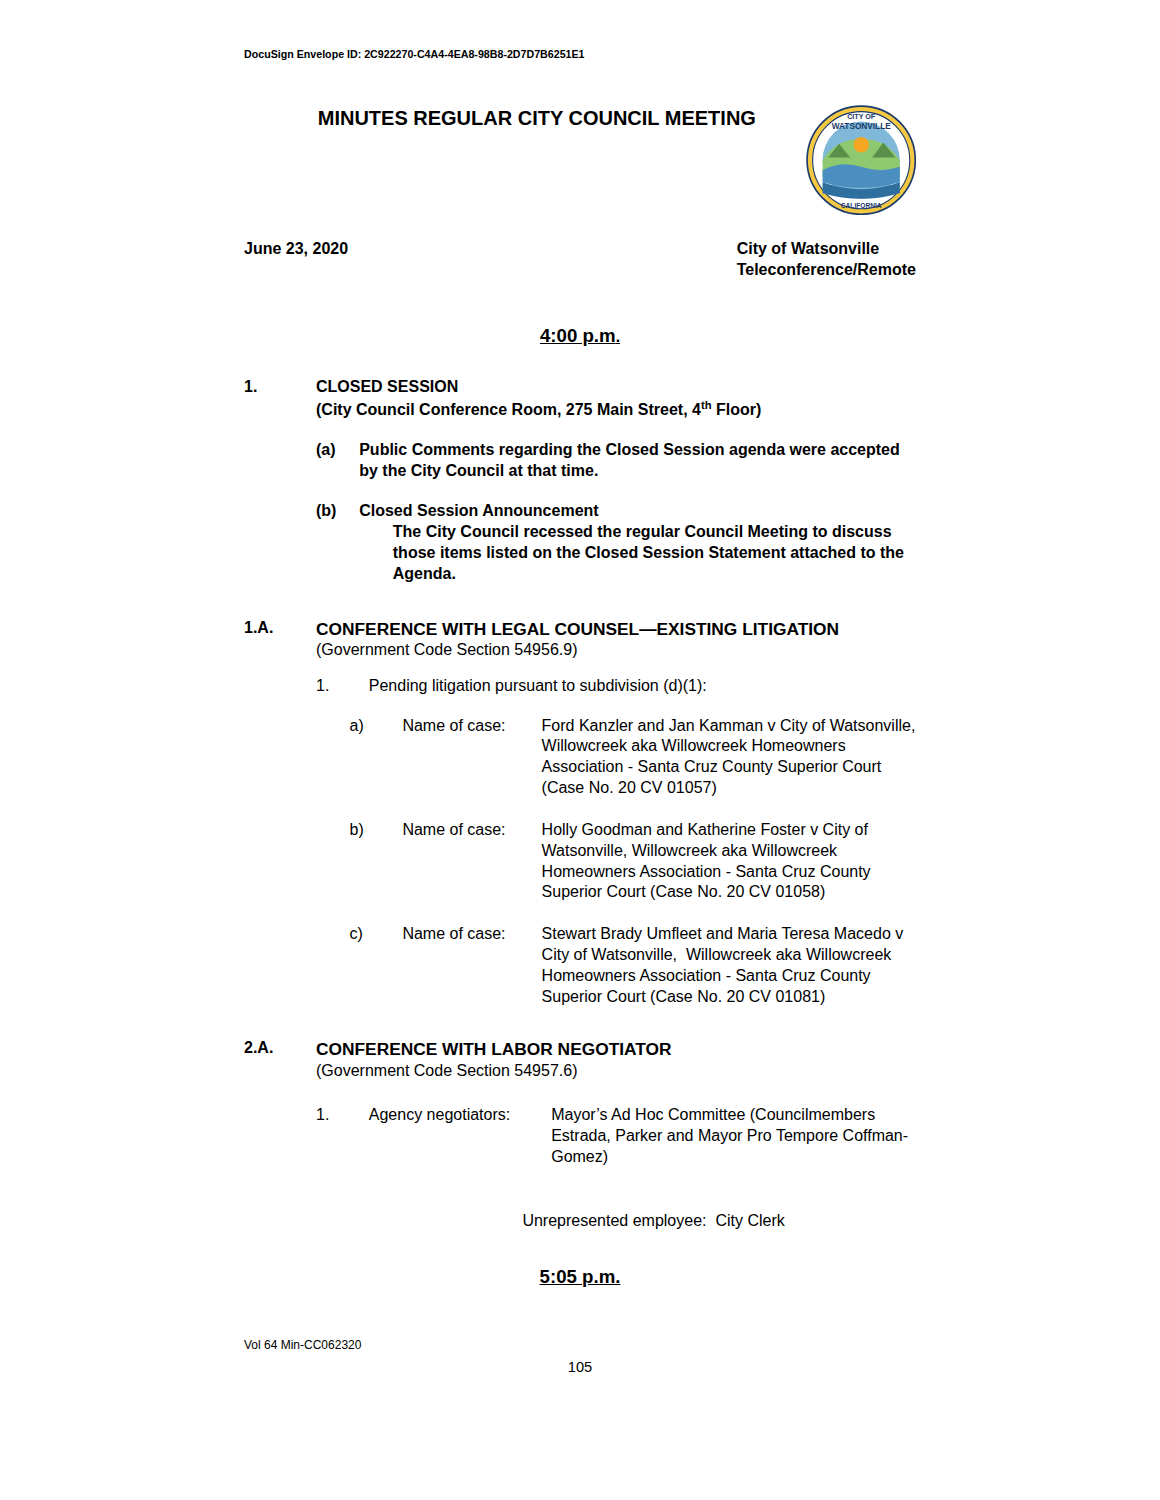DocuSign Envelope ID: 2C922270-C4A4-4EA8-98B8-2D7D7B6251E1
CITY OF WATSONVILLE CALIFORNIA
MINUTES REGULAR CITY COUNCIL MEETING
June 23, 2020
City of Watsonville
Teleconference/Remote
4:00 p.m.
| 1. | CLOSED SESSION (City Council Conference Room, 275 Main Street, 4 th Floor) |
| | / (a) / Public Comments regarding the Closed Session agenda were accepted by the City Council at that time. / |
| | / (b) / Closed Session Announcement The City Council recessed the regular Council Meeting to discuss those items listed on the Closed Session Statement attached to the Agenda. / |
| 1.A. | CONFERENCE WITH LEGAL COUNSEL—EXISTING LITIGATION (Government Code Section 54956.9) |
| | / 1. / Pending litigation pursuant to subdivision (d)(1): / |
| a) | Name of case: | Ford Kanzler and Jan Kamman v City of Watsonville, Willowcreek aka Willowcreek Homeowners Association - Santa Cruz County Superior Court (Case No. 20 CV 01057) |
| b) | Name of case: | Holly Goodman and Katherine Foster v City of Watsonville, Willowcreek aka Willowcreek Homeowners Association - Santa Cruz County Superior Court (Case No. 20 CV 01058) |
| c) | Name of case: | Stewart Brady Umfleet and Maria Teresa Macedo v City of Watsonville, Willowcreek aka Willowcreek Homeowners Association - Santa Cruz County Superior Court (Case No. 20 CV 01081) |
| 2.A. | CONFERENCE WITH LABOR NEGOTIATOR (Government Code Section 54957.6) |
| 1. | Agency negotiators: | Mayor’s Ad Hoc Committee (Councilmembers Estrada, Parker and Mayor Pro Tempore Coffman-Gomez) |
Unrepresented employee: City Clerk
5:05 p.m.
Vol 64 Min-CC062320
105